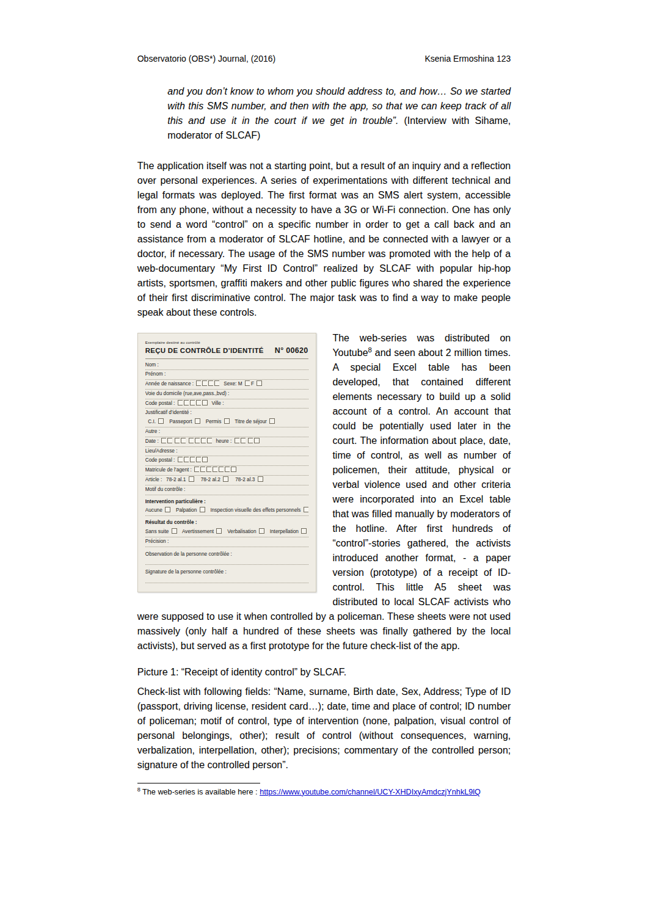Observatorio (OBS*) Journal, (2016)
Ksenia Ermoshina 123
and you don’t know to whom you should address to, and how… So we started with this SMS number, and then with the app, so that we can keep track of all this and use it in the court if we get in trouble”. (Interview with Sihame, moderator of SLCAF)
The application itself was not a starting point, but a result of an inquiry and a reflection over personal experiences. A series of experimentations with different technical and legal formats was deployed. The first format was an SMS alert system, accessible from any phone, without a necessity to have a 3G or Wi-Fi connection. One has only to send a word “control” on a specific number in order to get a call back and an assistance from a moderator of SLCAF hotline, and be connected with a lawyer or a doctor, if necessary. The usage of the SMS number was promoted with the help of a web-documentary “My First ID Control” realized by SLCAF with popular hip-hop artists, sportsmen, graffiti makers and other public figures who shared the experience of their first discriminative control. The major task was to find a way to make people speak about these controls.
Exemplaire destiné au contrôlé
REÇU DE CONTRÔLE D’IDENTITÉ N° 00620
Nom :
Prénom :
Année de naissance : Sexe: M F
Voie du domicile (rue,ave,pass.,bvd) :
Code postal : Ville :
Justificatif d’identité :
C.I. Passeport Permis Titre de séjour
Autre :
Date : heure :
Lieu/Adresse :
Code postal :
Matricule de l’agent :
Article : 78-2 al.1 78-2 al.2 78-2 al.3
Motif du contrôle :
Intervention particulière :
Aucune Palpation Inspection visuelle des effets personnels Autre
Résultat du contrôle :
Sans suite Avertissement Verbalisation Interpellation Autre
Précision :
Observation de la personne contrôlée :
Signature de la personne contrôlée :
The web-series was distributed on Youtube8 and seen about 2 million times. A special Excel table has been developed, that contained different elements necessary to build up a solid account of a control. An account that could be potentially used later in the court. The information about place, date, time of control, as well as number of policemen, their attitude, physical or verbal violence used and other criteria were incorporated into an Excel table that was filled manually by moderators of the hotline. After first hundreds of “control”-stories gathered, the activists introduced another format, - a paper version (prototype) of a receipt of ID-control. This little A5 sheet was distributed to local SLCAF activists who were supposed to use it when controlled by a policeman. These sheets were not used massively (only half a hundred of these sheets was finally gathered by the local activists), but served as a first prototype for the future check-list of the app.
Picture 1: “Receipt of identity control” by SLCAF.
Check-list with following fields: “Name, surname, Birth date, Sex, Address; Type of ID (passport, driving license, resident card…); date, time and place of control; ID number of policeman; motif of control, type of intervention (none, palpation, visual control of personal belongings, other); result of control (without consequences, warning, verbalization, interpellation, other); precisions; commentary of the controlled person; signature of the controlled person”.
8 The web-series is available here : https://www.youtube.com/channel/UCY-XHDIxyAmdczjYnhkL9lQ